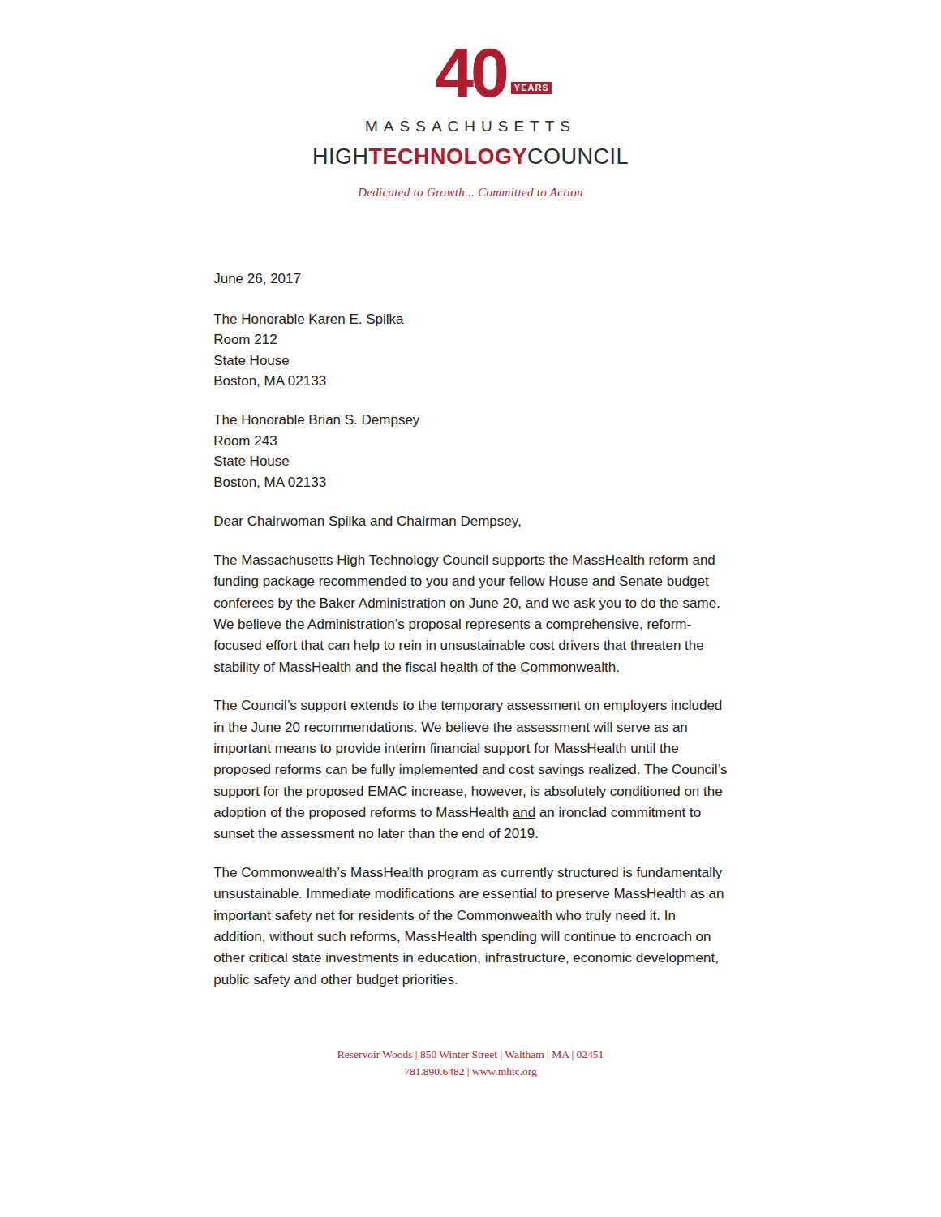40YEARS
Massachusetts
HIGH TECHNOLOGY COUNCIL
Dedicated to Growth... Committed to Action
June 26, 2017
The Honorable Karen E. Spilka
Room 212
State House
Boston, MA 02133
The Honorable Brian S. Dempsey
Room 243
State House
Boston, MA 02133
Dear Chairwoman Spilka and Chairman Dempsey,
The Massachusetts High Technology Council supports the MassHealth reform and funding package recommended to you and your fellow House and Senate budget conferees by the Baker Administration on June 20, and we ask you to do the same. We believe the Administration’s proposal represents a comprehensive, reform-focused effort that can help to rein in unsustainable cost drivers that threaten the stability of MassHealth and the fiscal health of the Commonwealth.
The Council’s support extends to the temporary assessment on employers included in the June 20 recommendations. We believe the assessment will serve as an important means to provide interim financial support for MassHealth until the proposed reforms can be fully implemented and cost savings realized. The Council’s support for the proposed EMAC increase, however, is absolutely conditioned on the adoption of the proposed reforms to MassHealth and an ironclad commitment to sunset the assessment no later than the end of 2019.
The Commonwealth’s MassHealth program as currently structured is fundamentally unsustainable. Immediate modifications are essential to preserve MassHealth as an important safety net for residents of the Commonwealth who truly need it. In addition, without such reforms, MassHealth spending will continue to encroach on other critical state investments in education, infrastructure, economic development, public safety and other budget priorities.
Reservoir Woods | 850 Winter Street | Waltham | MA | 02451
781.890.6482 | www.mhtc.org